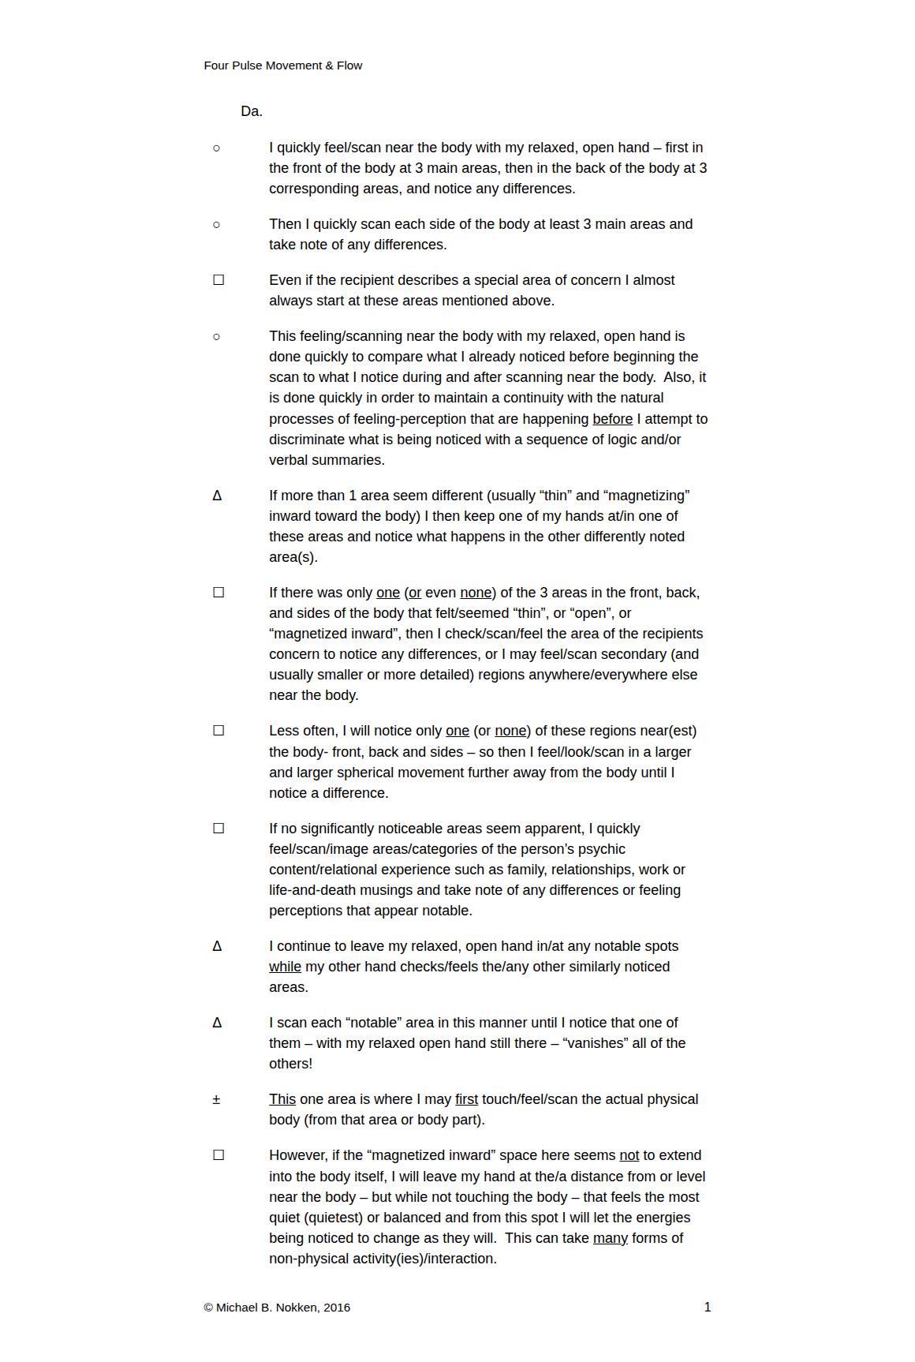Four Pulse Movement & Flow
Da.
○ I quickly feel/scan near the body with my relaxed, open hand – first in the front of the body at 3 main areas, then in the back of the body at 3 corresponding areas, and notice any differences.
○ Then I quickly scan each side of the body at least 3 main areas and take note of any differences.
☐ Even if the recipient describes a special area of concern I almost always start at these areas mentioned above.
○ This feeling/scanning near the body with my relaxed, open hand is done quickly to compare what I already noticed before beginning the scan to what I notice during and after scanning near the body. Also, it is done quickly in order to maintain a continuity with the natural processes of feeling-perception that are happening before I attempt to discriminate what is being noticed with a sequence of logic and/or verbal summaries.
Δ If more than 1 area seem different (usually “thin” and “magnetizing” inward toward the body) I then keep one of my hands at/in one of these areas and notice what happens in the other differently noted area(s).
☐ If there was only one (or even none) of the 3 areas in the front, back, and sides of the body that felt/seemed “thin”, or “open”, or “magnetized inward”, then I check/scan/feel the area of the recipients concern to notice any differences, or I may feel/scan secondary (and usually smaller or more detailed) regions anywhere/everywhere else near the body.
☐ Less often, I will notice only one (or none) of these regions near(est) the body- front, back and sides – so then I feel/look/scan in a larger and larger spherical movement further away from the body until I notice a difference.
☐ If no significantly noticeable areas seem apparent, I quickly feel/scan/image areas/categories of the person’s psychic content/relational experience such as family, relationships, work or life-and-death musings and take note of any differences or feeling perceptions that appear notable.
Δ I continue to leave my relaxed, open hand in/at any notable spots while my other hand checks/feels the/any other similarly noticed areas.
Δ I scan each “notable” area in this manner until I notice that one of them – with my relaxed open hand still there – “vanishes” all of the others!
± This one area is where I may first touch/feel/scan the actual physical body (from that area or body part).
☐ However, if the “magnetized inward” space here seems not to extend into the body itself, I will leave my hand at the/a distance from or level near the body – but while not touching the body – that feels the most quiet (quietest) or balanced and from this spot I will let the energies being noticed to change as they will. This can take many forms of non-physical activity(ies)/interaction.
© Michael B. Nokken, 2016 1